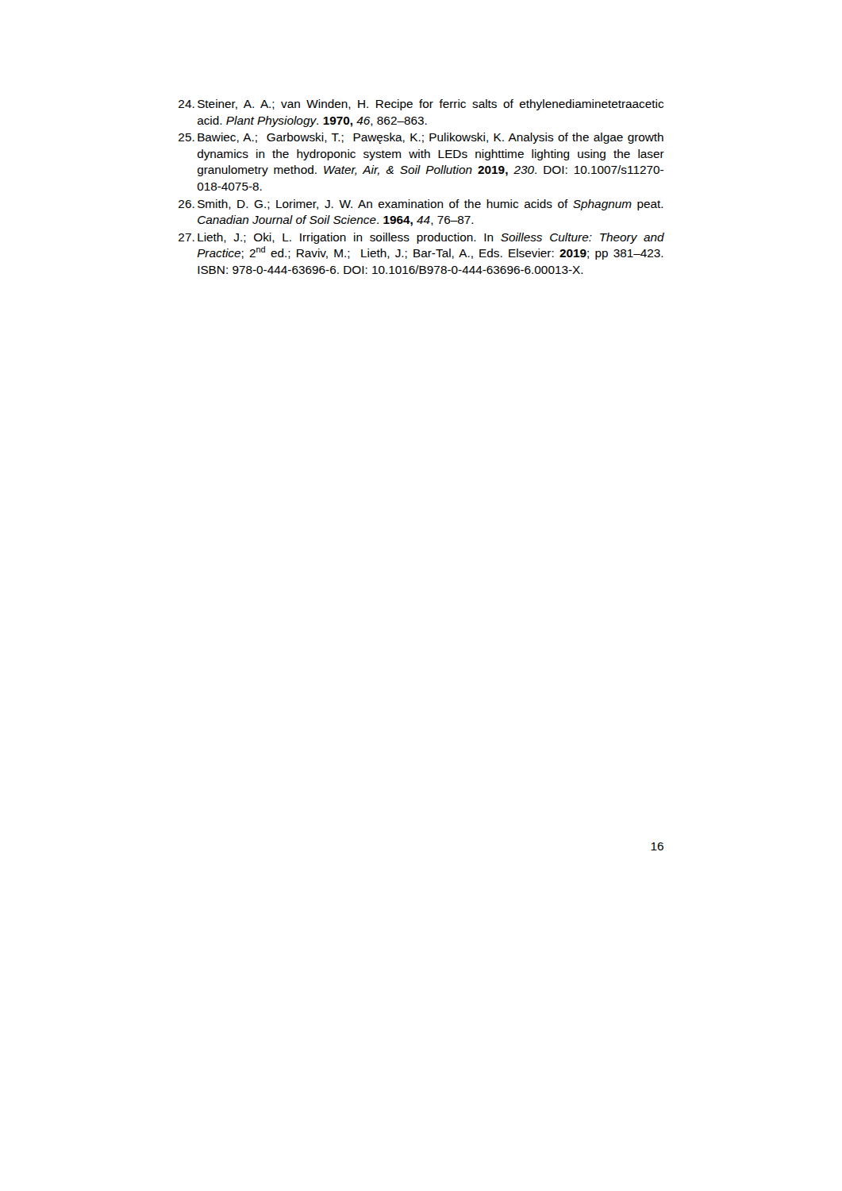24. Steiner, A. A.; van Winden, H. Recipe for ferric salts of ethylenediaminetetraacetic acid. Plant Physiology. 1970, 46, 862–863.
25. Bawiec, A.; Garbowski, T.; Pawęska, K.; Pulikowski, K. Analysis of the algae growth dynamics in the hydroponic system with LEDs nighttime lighting using the laser granulometry method. Water, Air, & Soil Pollution 2019, 230. DOI: 10.1007/s11270-018-4075-8.
26. Smith, D. G.; Lorimer, J. W. An examination of the humic acids of Sphagnum peat. Canadian Journal of Soil Science. 1964, 44, 76–87.
27. Lieth, J.; Oki, L. Irrigation in soilless production. In Soilless Culture: Theory and Practice; 2nd ed.; Raviv, M.; Lieth, J.; Bar-Tal, A., Eds. Elsevier: 2019; pp 381–423. ISBN: 978-0-444-63696-6. DOI: 10.1016/B978-0-444-63696-6.00013-X.
16